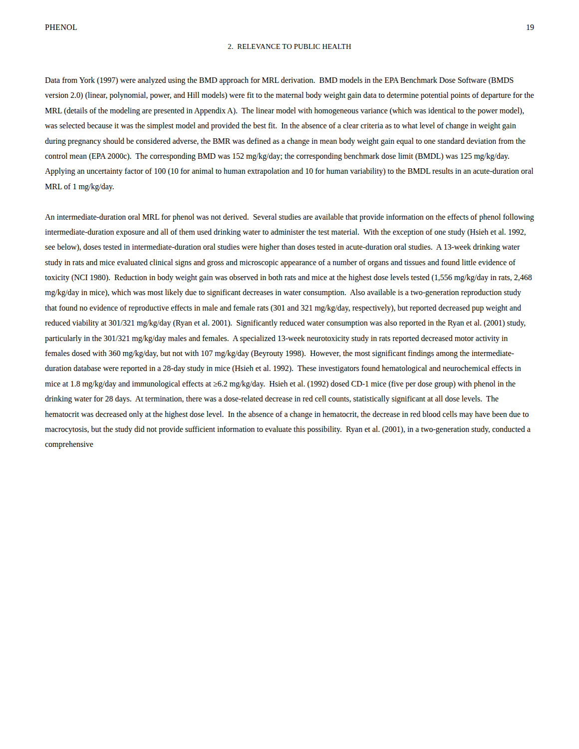PHENOL 19
2. RELEVANCE TO PUBLIC HEALTH
Data from York (1997) were analyzed using the BMD approach for MRL derivation. BMD models in the EPA Benchmark Dose Software (BMDS version 2.0) (linear, polynomial, power, and Hill models) were fit to the maternal body weight gain data to determine potential points of departure for the MRL (details of the modeling are presented in Appendix A). The linear model with homogeneous variance (which was identical to the power model), was selected because it was the simplest model and provided the best fit. In the absence of a clear criteria as to what level of change in weight gain during pregnancy should be considered adverse, the BMR was defined as a change in mean body weight gain equal to one standard deviation from the control mean (EPA 2000c). The corresponding BMD was 152 mg/kg/day; the corresponding benchmark dose limit (BMDL) was 125 mg/kg/day. Applying an uncertainty factor of 100 (10 for animal to human extrapolation and 10 for human variability) to the BMDL results in an acute-duration oral MRL of 1 mg/kg/day.
An intermediate-duration oral MRL for phenol was not derived. Several studies are available that provide information on the effects of phenol following intermediate-duration exposure and all of them used drinking water to administer the test material. With the exception of one study (Hsieh et al. 1992, see below), doses tested in intermediate-duration oral studies were higher than doses tested in acute-duration oral studies. A 13-week drinking water study in rats and mice evaluated clinical signs and gross and microscopic appearance of a number of organs and tissues and found little evidence of toxicity (NCI 1980). Reduction in body weight gain was observed in both rats and mice at the highest dose levels tested (1,556 mg/kg/day in rats, 2,468 mg/kg/day in mice), which was most likely due to significant decreases in water consumption. Also available is a two-generation reproduction study that found no evidence of reproductive effects in male and female rats (301 and 321 mg/kg/day, respectively), but reported decreased pup weight and reduced viability at 301/321 mg/kg/day (Ryan et al. 2001). Significantly reduced water consumption was also reported in the Ryan et al. (2001) study, particularly in the 301/321 mg/kg/day males and females. A specialized 13-week neurotoxicity study in rats reported decreased motor activity in females dosed with 360 mg/kg/day, but not with 107 mg/kg/day (Beyrouty 1998). However, the most significant findings among the intermediate-duration database were reported in a 28-day study in mice (Hsieh et al. 1992). These investigators found hematological and neurochemical effects in mice at 1.8 mg/kg/day and immunological effects at ≥6.2 mg/kg/day. Hsieh et al. (1992) dosed CD-1 mice (five per dose group) with phenol in the drinking water for 28 days. At termination, there was a dose-related decrease in red cell counts, statistically significant at all dose levels. The hematocrit was decreased only at the highest dose level. In the absence of a change in hematocrit, the decrease in red blood cells may have been due to macrocytosis, but the study did not provide sufficient information to evaluate this possibility. Ryan et al. (2001), in a two-generation study, conducted a comprehensive